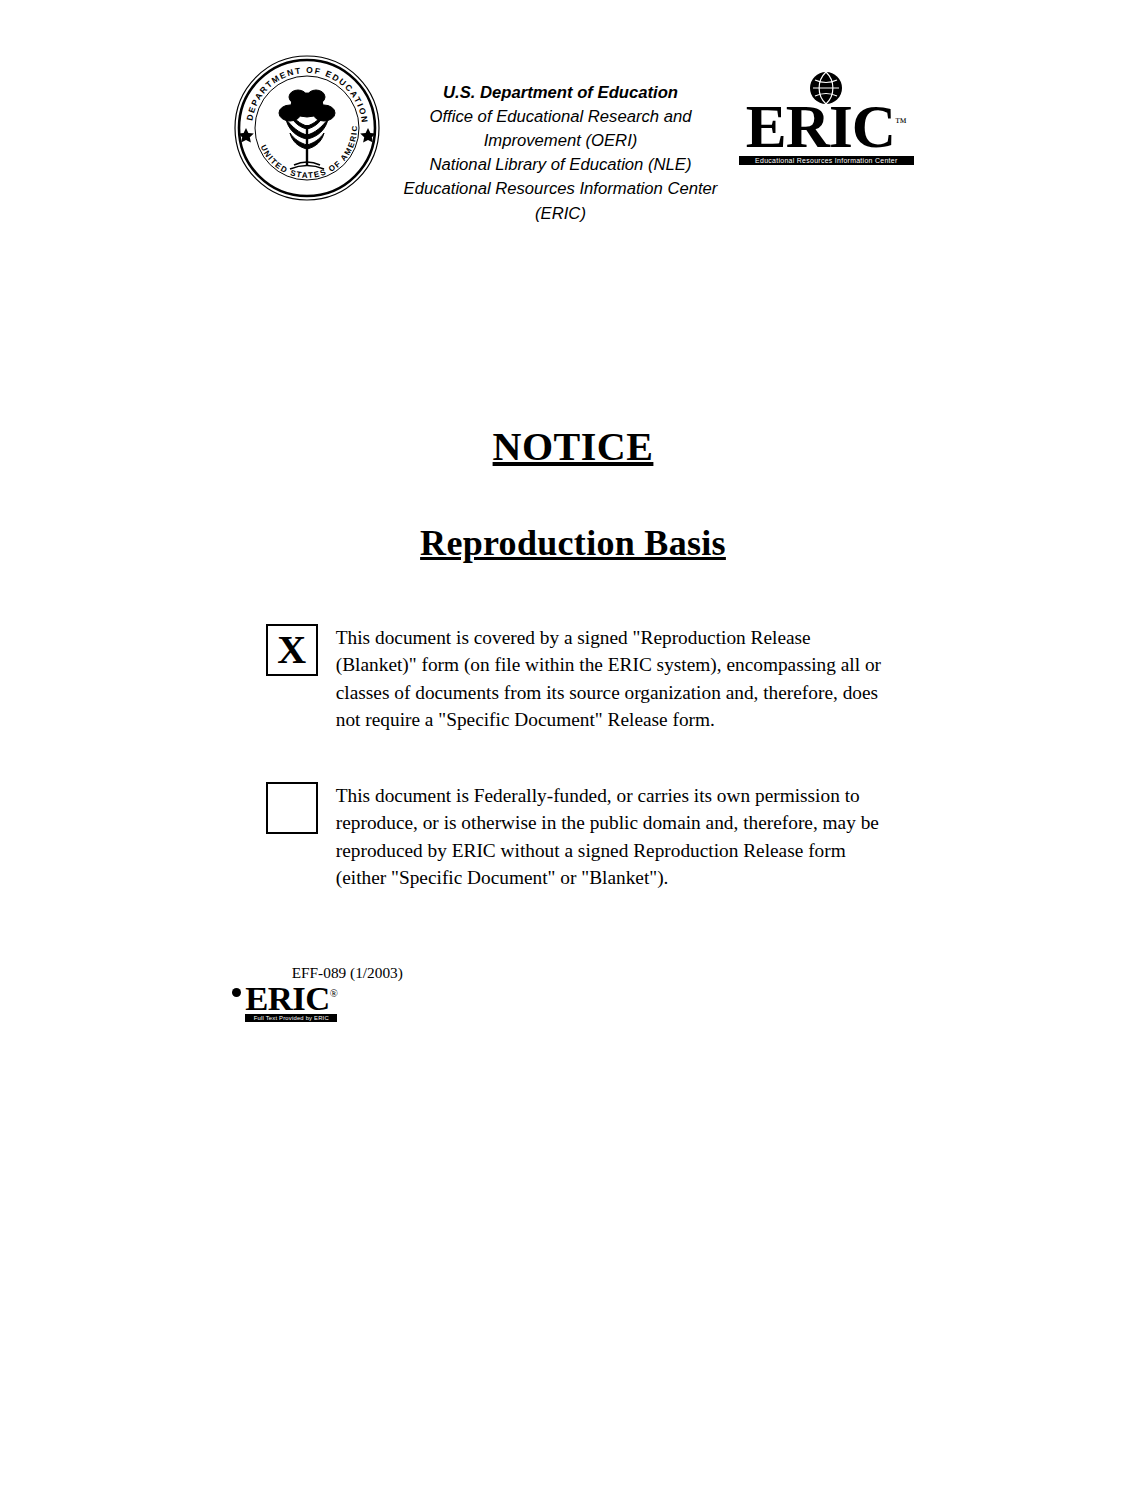DEPARTMENT OF EDUCATION UNITED STATES OF AMERICA
U.S. Department of Education
Office of Educational Research and Improvement (OERI)
National Library of Education (NLE)
Educational Resources Information Center (ERIC)
ERIC™
Educational Resources Information Center
NOTICE
Reproduction Basis
X
This document is covered by a signed "Reproduction Release (Blanket)" form (on file within the ERIC system), encompassing all or classes of documents from its source organization and, therefore, does not require a "Specific Document" Release form.
This document is Federally-funded, or carries its own permission to reproduce, or is otherwise in the public domain and, therefore, may be reproduced by ERIC without a signed Reproduction Release form (either "Specific Document" or "Blanket").
EFF-089 (1/2003)
ERIC®
Full Text Provided by ERIC